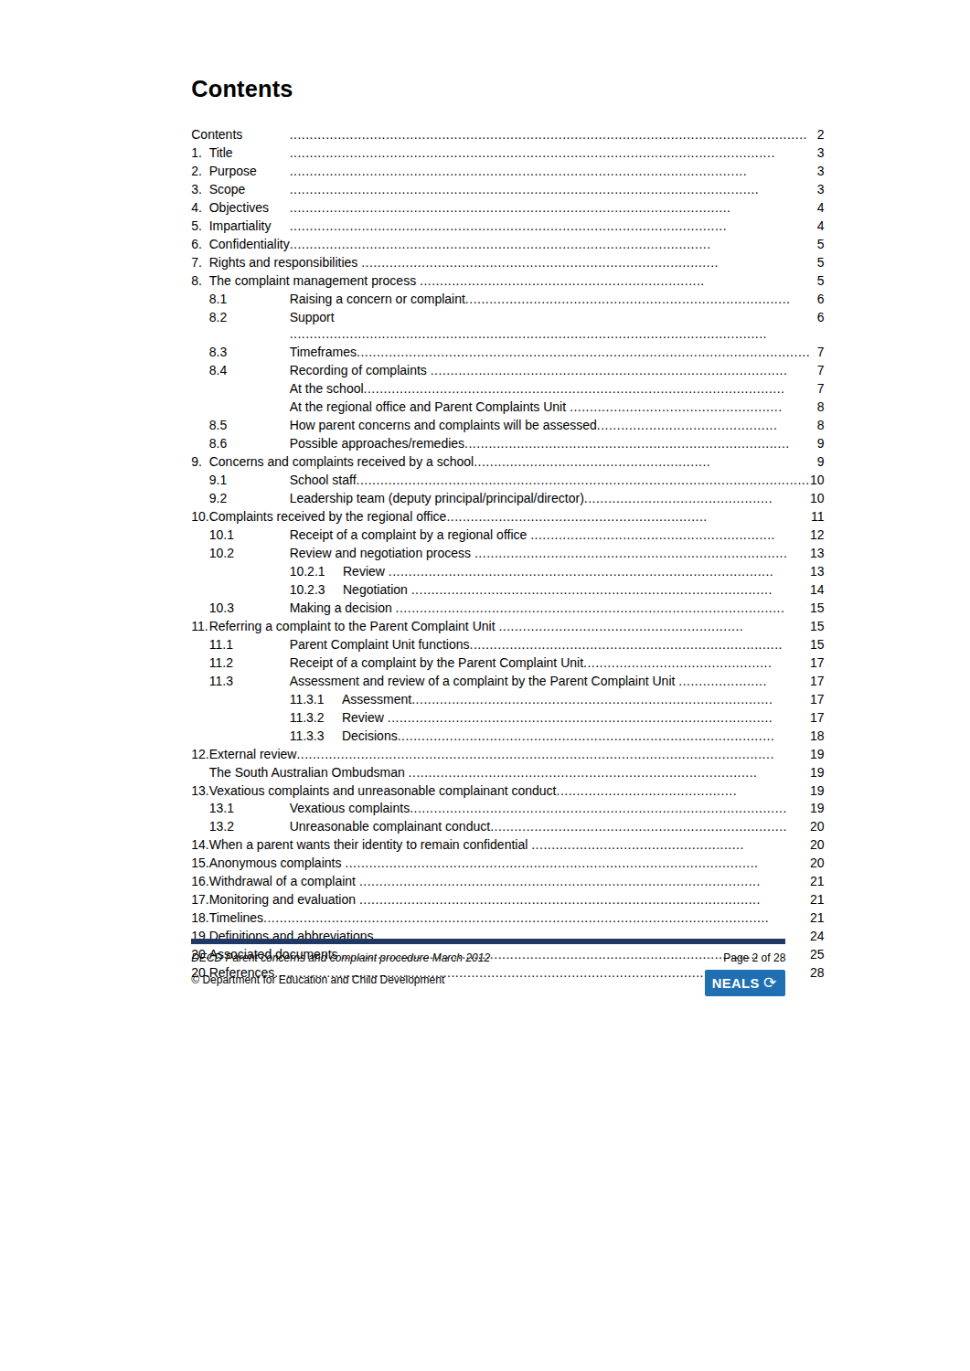Contents
| Contents | ................................................................................................................................. | 2 |
| 1. | Title | ......................................................................................................................... | 3 |
| 2. | Purpose | .................................................................................................................. | 3 |
| 3. | Scope | ..................................................................................................................... | 3 |
| 4. | Objectives | .............................................................................................................. | 4 |
| 5. | Impartiality | ............................................................................................................. | 4 |
| 6. | Confidentiality | ......................................................................................................... | 5 |
| 7. | Rights and responsibilities ......................................................................................... | 5 |
| 8. | The complaint management process ....................................................................... | 5 |
| | 8.1 | Raising a concern or complaint ................................................................................. | 6 |
| | 8.2 | Support ....................................................................................................................... | 6 |
| | 8.3 | Timeframes ................................................................................................................. | 7 |
| | 8.4 | Recording of complaints ......................................................................................... | 7 |
| | | At the school ......................................................................................................... | 7 |
| | | At the regional office and Parent Complaints Unit ..................................................... | 8 |
| | 8.5 | How parent concerns and complaints will be assessed ............................................. | 8 |
| | 8.6 | Possible approaches/remedies ................................................................................. | 9 |
| 9. | Concerns and complaints received by a school ........................................................... | 9 |
| | 9.1 | School staff ................................................................................................................. | 10 |
| | 9.2 | Leadership team (deputy principal/principal/director) ............................................... | 10 |
| 10. | Complaints received by the regional office ................................................................. | 11 |
| | 10.1 | Receipt of a complaint by a regional office ............................................................. | 12 |
| | 10.2 | Review and negotiation process .............................................................................. | 13 |
| | | 10.2.1 Review ................................................................................................ | 13 |
| | | 10.2.3 Negotiation .......................................................................................... | 14 |
| | 10.3 | Making a decision ................................................................................................. | 15 |
| 11. | Referring a complaint to the Parent Complaint Unit ............................................................. | 15 |
| | 11.1 | Parent Complaint Unit functions .............................................................................. | 15 |
| | 11.2 | Receipt of a complaint by the Parent Complaint Unit ............................................... | 17 |
| | 11.3 | Assessment and review of a complaint by the Parent Complaint Unit ...................... | 17 |
| | | 11.3.1 Assessment .......................................................................................... | 17 |
| | | 11.3.2 Review ................................................................................................ | 17 |
| | | 11.3.3 Decisions .............................................................................................. | 18 |
| 12. | External review ....................................................................................................................... | 19 |
| | The South Australian Ombudsman ....................................................................................... | 19 |
| 13. | Vexatious complaints and unreasonable complainant conduct ............................................. | 19 |
| | 13.1 | Vexatious complaints .............................................................................................. | 19 |
| | 13.2 | Unreasonable complainant conduct .......................................................................... | 20 |
| 14. | When a parent wants their identity to remain confidential ..................................................... | 20 |
| 15. | Anonymous complaints ....................................................................................................... | 20 |
| 16. | Withdrawal of a complaint .................................................................................................... | 21 |
| 17. | Monitoring and evaluation .................................................................................................... | 21 |
| 18. | Timelines .............................................................................................................................. | 21 |
| 19. | Definitions and abbreviations .............................................................................................. | 24 |
| 20. | Associated documents ........................................................................................................ | 25 |
| 20. | References ............................................................................................................................ | 28 |
DECD Parent concerns and complaint procedure March 2012
© Department for Education and Child Development
Page 2 of 28
NEALS⟳